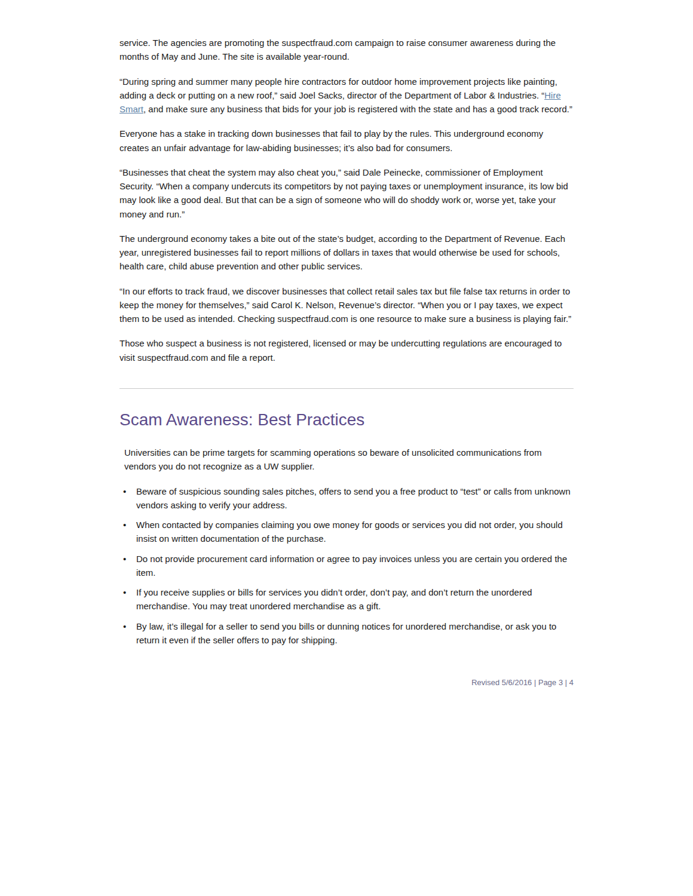service. The agencies are promoting the suspectfraud.com campaign to raise consumer awareness during the months of May and June. The site is available year-round.
“During spring and summer many people hire contractors for outdoor home improvement projects like painting, adding a deck or putting on a new roof,” said Joel Sacks, director of the Department of Labor & Industries. “Hire Smart, and make sure any business that bids for your job is registered with the state and has a good track record.”
Everyone has a stake in tracking down businesses that fail to play by the rules. This underground economy creates an unfair advantage for law-abiding businesses; it’s also bad for consumers.
“Businesses that cheat the system may also cheat you,” said Dale Peinecke, commissioner of Employment Security. “When a company undercuts its competitors by not paying taxes or unemployment insurance, its low bid may look like a good deal. But that can be a sign of someone who will do shoddy work or, worse yet, take your money and run.”
The underground economy takes a bite out of the state’s budget, according to the Department of Revenue. Each year, unregistered businesses fail to report millions of dollars in taxes that would otherwise be used for schools, health care, child abuse prevention and other public services.
“In our efforts to track fraud, we discover businesses that collect retail sales tax but file false tax returns in order to keep the money for themselves,” said Carol K. Nelson, Revenue’s director. “When you or I pay taxes, we expect them to be used as intended. Checking suspectfraud.com is one resource to make sure a business is playing fair.”
Those who suspect a business is not registered, licensed or may be undercutting regulations are encouraged to visit suspectfraud.com and file a report.
Scam Awareness: Best Practices
Universities can be prime targets for scamming operations so beware of unsolicited communications from vendors you do not recognize as a UW supplier.
Beware of suspicious sounding sales pitches, offers to send you a free product to “test” or calls from unknown vendors asking to verify your address.
When contacted by companies claiming you owe money for goods or services you did not order, you should insist on written documentation of the purchase.
Do not provide procurement card information or agree to pay invoices unless you are certain you ordered the item.
If you receive supplies or bills for services you didn’t order, don’t pay, and don’t return the unordered merchandise. You may treat unordered merchandise as a gift.
By law, it’s illegal for a seller to send you bills or dunning notices for unordered merchandise, or ask you to return it even if the seller offers to pay for shipping.
Revised 5/6/2016 | Page 3 | 4